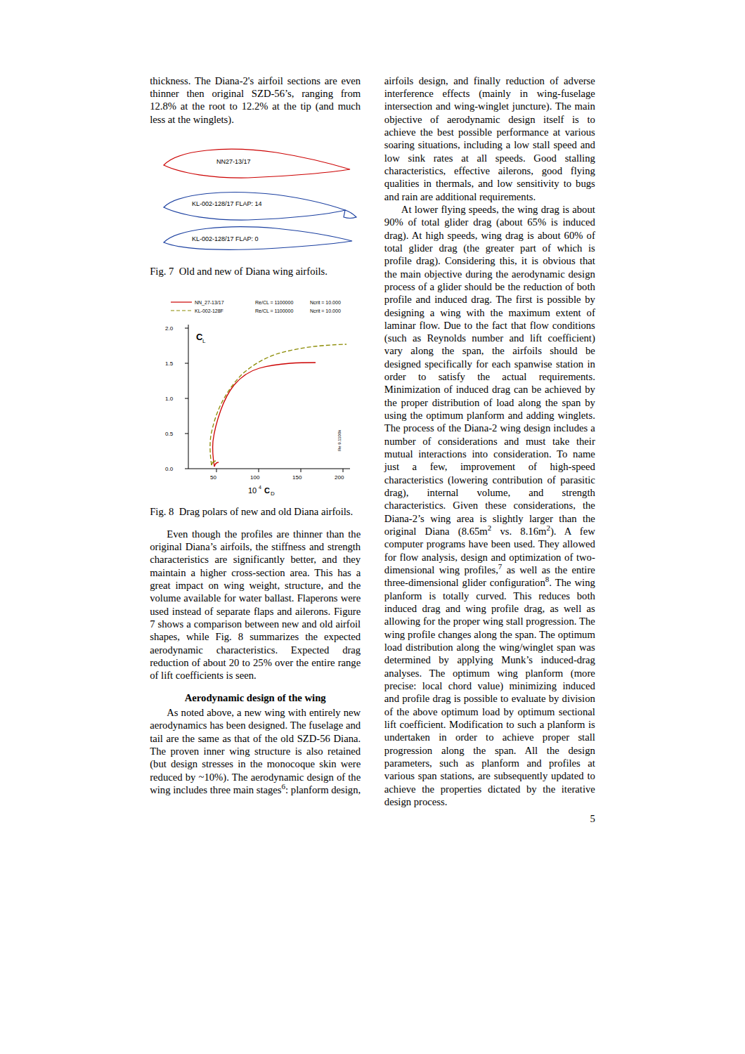thickness. The Diana-2's airfoil sections are even thinner then original SZD-56’s, ranging from 12.8% at the root to 12.2% at the tip (and much less at the winglets).
NN27-13/17 KL-002-128/17 FLAP: 14 KL-002-128/17 FLAP: 0
Fig. 7 Old and new of Diana wing airfoils.
NN_27-13/17 Re/CL = 1100000 Ncrit = 10.000 KL-002-128F Re/CL = 1100000 Ncrit = 10.000 2.0 1.5 1.0 0.5 0.0 C L 50 100 150 200 10 4 C D Re 9.1100k
Fig. 8 Drag polars of new and old Diana airfoils.
Even though the profiles are thinner than the original Diana’s airfoils, the stiffness and strength characteristics are significantly better, and they maintain a higher cross-section area. This has a great impact on wing weight, structure, and the volume available for water ballast. Flaperons were used instead of separate flaps and ailerons. Figure 7 shows a comparison between new and old airfoil shapes, while Fig. 8 summarizes the expected aerodynamic characteristics. Expected drag reduction of about 20 to 25% over the entire range of lift coefficients is seen.
Aerodynamic design of the wing
As noted above, a new wing with entirely new aerodynamics has been designed. The fuselage and tail are the same as that of the old SZD-56 Diana. The proven inner wing structure is also retained (but design stresses in the monocoque skin were reduced by ~10%). The aerodynamic design of the wing includes three main stages6: planform design, airfoils design, and finally reduction of adverse interference effects (mainly in wing-fuselage intersection and wing-winglet juncture). The main objective of aerodynamic design itself is to achieve the best possible performance at various soaring situations, including a low stall speed and low sink rates at all speeds. Good stalling characteristics, effective ailerons, good flying qualities in thermals, and low sensitivity to bugs and rain are additional requirements.
At lower flying speeds, the wing drag is about 90% of total glider drag (about 65% is induced drag). At high speeds, wing drag is about 60% of total glider drag (the greater part of which is profile drag). Considering this, it is obvious that the main objective during the aerodynamic design process of a glider should be the reduction of both profile and induced drag. The first is possible by designing a wing with the maximum extent of laminar flow. Due to the fact that flow conditions (such as Reynolds number and lift coefficient) vary along the span, the airfoils should be designed specifically for each spanwise station in order to satisfy the actual requirements. Minimization of induced drag can be achieved by the proper distribution of load along the span by using the optimum planform and adding winglets. The process of the Diana-2 wing design includes a number of considerations and must take their mutual interactions into consideration. To name just a few, improvement of high-speed characteristics (lowering contribution of parasitic drag), internal volume, and strength characteristics. Given these considerations, the Diana-2’s wing area is slightly larger than the original Diana (8.65m2 vs. 8.16m2). A few computer programs have been used. They allowed for flow analysis, design and optimization of two-dimensional wing profiles,7 as well as the entire three-dimensional glider configuration8. The wing planform is totally curved. This reduces both induced drag and wing profile drag, as well as allowing for the proper wing stall progression. The wing profile changes along the span. The optimum load distribution along the wing/winglet span was determined by applying Munk’s induced-drag analyses. The optimum wing planform (more precise: local chord value) minimizing induced and profile drag is possible to evaluate by division of the above optimum load by optimum sectional lift coefficient. Modification to such a planform is undertaken in order to achieve proper stall progression along the span. All the design parameters, such as planform and profiles at various span stations, are subsequently updated to achieve the properties dictated by the iterative design process.
5